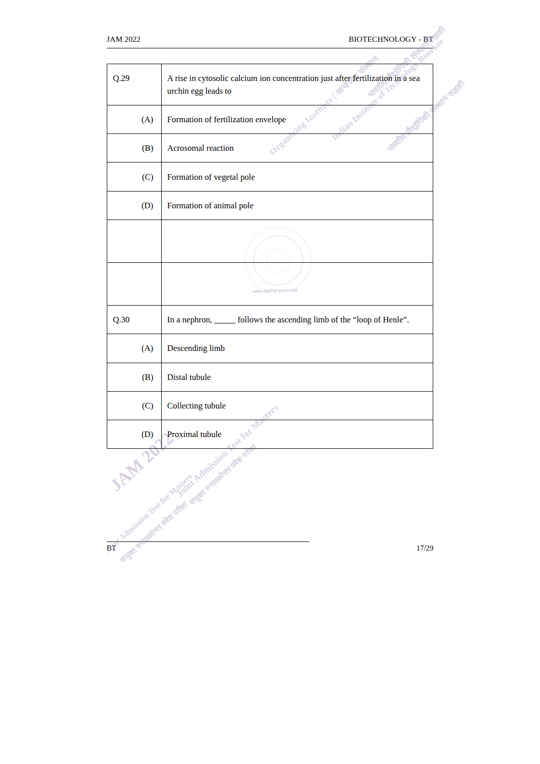Organizing Institute | आयोजक संस्थान
Indian Institute of Technology Roorkee
भारतीय प्रौद्योगिकी संस्थान रुड़की
भारतीय प्रौद्योगिकी संस्थान रुड़की
भारतीय प्रौद्योगिकी संस्थान रुड़की
JAM 2022
Joint Admission Test for Masters
संयुक्त स्नातकोत्तर प्रवेश परीक्षा
Joint Admission Test for Masters
संयुक्त स्नातकोत्तर प्रवेश परीक्षा
JAM 2022
BIOTECHNOLOGY - BT
| Q.29 | A rise in cytosolic calcium ion concentration just after fertilization in a sea urchin egg leads to |
| (A) | Formation of fertilization envelope |
| (B) | Acrosomal reaction |
| (C) | Formation of vegetal pole |
| (D) | Formation of animal pole |
| Q.30 | In a nephron, _____ follows the ascending limb of the “loop of Henle”. |
| (A) | Descending limb |
| (B) | Distal tubule |
| (C) | Collecting tubule |
| (D) | Proximal tubule |
BT
17/29